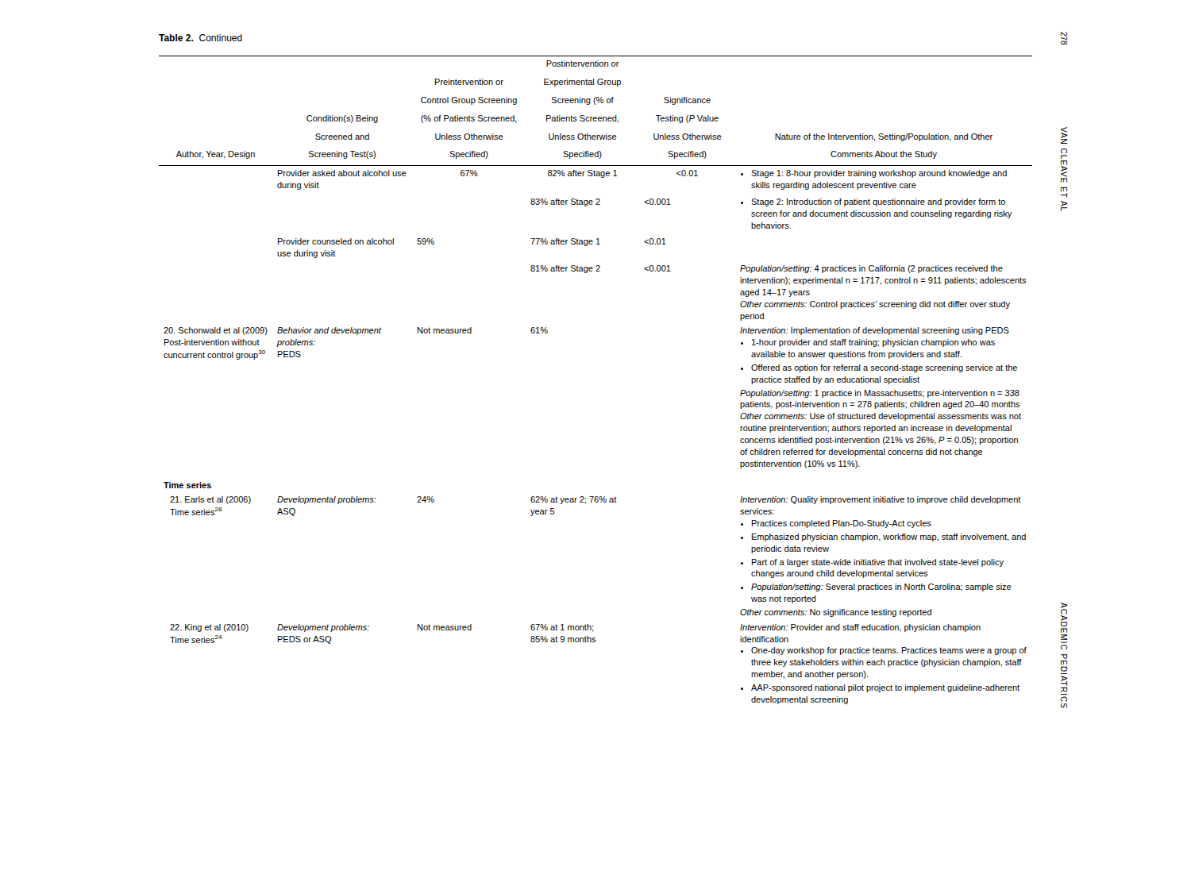278
VAN CLEAVE ET AL
ACADEMIC PEDIATRICS
Table 2. Continued
| | | | Postintervention or | | |
| --- | --- | --- | --- | --- | --- |
| | | Preintervention or | Experimental Group | | |
| | | Control Group Screening | Screening (% of | Significance | |
| | Condition(s) Being | (% of Patients Screened, | Patients Screened, | Testing ( P Value | |
| | Screened and | Unless Otherwise | Unless Otherwise | Unless Otherwise | Nature of the Intervention, Setting/Population, and Other |
| Author, Year, Design | Screening Test(s) | Specified) | Specified) | Specified) | Comments About the Study |
| | Provider asked about alcohol use during visit | 67% | 82% after Stage 1 | <0.01 | Stage 1: 8-hour provider training workshop around knowledge and skills regarding adolescent preventive care |
| | | | 83% after Stage 2 | <0.001 | Stage 2: Introduction of patient questionnaire and provider form to screen for and document discussion and counseling regarding risky behaviors. |
| | Provider counseled on alcohol use during visit | 59% | 77% after Stage 1 | <0.01 | |
| | | | 81% after Stage 2 | <0.001 | Population/setting: 4 practices in California (2 practices received the intervention); experimental n = 1717, control n = 911 patients; adolescents aged 14–17 years Other comments: Control practices’ screening did not differ over study period |
| 20. Schonwald et al (2009) Post-intervention without cuncurrent control group 30 | Behavior and development problems: PEDS | Not measured | 61% | | Intervention: Implementation of developmental screening using PEDS 1-hour provider and staff training; physician champion who was available to answer questions from providers and staff. Offered as option for referral a second-stage screening service at the practice staffed by an educational specialist Population/setting: 1 practice in Massachusetts; pre-intervention n = 338 patients, post-intervention n = 278 patients; children aged 20–40 months Other comments: Use of structured developmental assessments was not routine preintervention; authors reported an increase in developmental concerns identified post-intervention (21% vs 26%, P = 0.05); proportion of children referred for developmental concerns did not change postintervention (10% vs 11%). |
| Time series |
| 21. Earls et al (2006) Time series 28 | Developmental problems: ASQ | 24% | 62% at year 2; 76% at year 5 | | Intervention: Quality improvement initiative to improve child development services: Practices completed Plan-Do-Study-Act cycles Emphasized physician champion, workflow map, staff involvement, and periodic data review Part of a larger state-wide initiative that involved state-level policy changes around child developmental services Population/setting: Several practices in North Carolina; sample size was not reported Other comments: No significance testing reported |
| 22. King et al (2010) Time series 24 | Development problems: PEDS or ASQ | Not measured | 67% at 1 month; 85% at 9 months | | Intervention: Provider and staff education, physician champion identification One-day workshop for practice teams. Practices teams were a group of three key stakeholders within each practice (physician champion, staff member, and another person). AAP-sponsored national pilot project to implement guideline-adherent developmental screening |